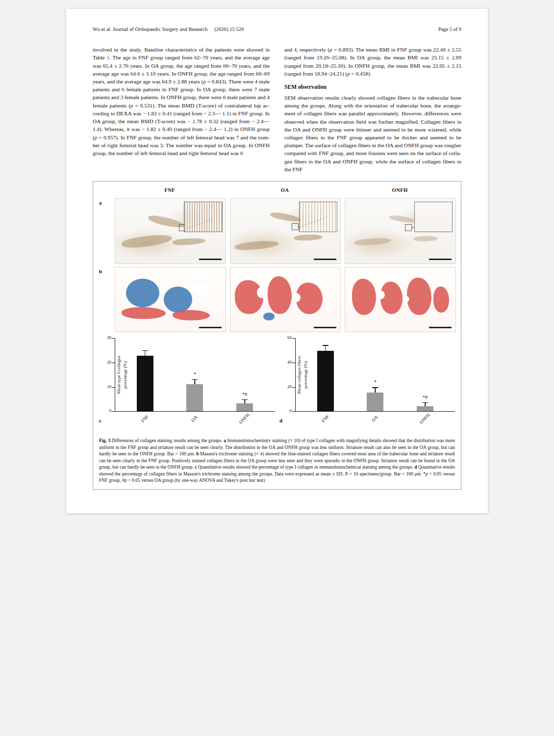Wu et al. Journal of Orthopaedic Surgery and Research (2020) 15:526
Page 5 of 9
involved in the study. Baseline characteristics of the patients were showed in Table 1. The age in FNF group ranged from 62~70 years, and the average age was 65.4 ± 2.76 years. In OA group, the age ranged from 60~70 years, and the average age was 64.6 ± 3.10 years. In ONFH group, the age ranged from 60~69 years, and the average age was 64.9 ± 2.88 years (p = 0.843). There were 4 male patients and 6 female patients in FNF group. In OA group, there were 7 male patients and 3 female patients. In ONFH group, there were 6 male patients and 4 female patients (p = 0.531). The mean BMD (T-score) of contralateral hip according to DEXA was − 1.83 ± 0.41 (ranged from − 2.3~− 1.1) in FNF group. In OA group, the mean BMD (T-score) was − 1.78 ± 0.32 (ranged from − 2.4~− 1.4). Whereas, it was − 1.82 ± 0.40 (ranged from − 2.4~− 1.2) in ONFH group (p = 0.957). In FNF group, the number of left femoral head was 7 and the number of right femoral head was 3. The number was equal in OA group. In ONFH group, the number of left femoral head and right femoral head was 6
and 4, respectively (p = 0.893). The mean BMI in FNF group was 22.40 ± 2.55 (ranged from 19.26~25.08). In OA group, the mean BMI was 23.15 ± 2.09 (ranged from 20.18~25.30). In ONFH group, the mean BMI was 22.05 ± 2.15 (ranged from 18.94~24.21) (p = 0.458).
SEM observation
SEM observation results clearly showed collagen fibers in the trabecular bone among the groups. Along with the orientation of trabecular bone, the arrangement of collagen fibers was parallel approximately. However, differences were observed when the observation field was further magnified. Collagen fibers in the OA and ONFH group were thinner and seemed to be more wizened, while collagen fibers in the FNF group appeared to be thicker and seemed to be plumper. The surface of collagen fibers in the OA and ONFH group was rougher compared with FNF group, and more fissures were seen on the surface of collagen fibers in the OA and ONFH group, while the surface of collagen fibers in the FNF
FNF
OA
ONFH
a
b
c
Mean type I collagen
percentage (%)
30
20
10
0
*
*#
FNF OA ONFH
d
Mean collagen fibers
percentage (%)
60
40
20
0
*
*#
FNF OA ONFH
Fig. 3 Differences of collagen staining results among the groups. a Immunohistochemistry staining (× 10) of type I collagen with magnifying details showed that the distribution was more uniform in the FNF group and striature result can be seen clearly. The distribution in the OA and ONFH group was less uniform. Striature result can also be seen in the OA group, but can hardly be seen in the ONFH group. Bar = 100 μm. b Masson's trichrome staining (× 4) showed the blue-stained collagen fibers covered most area of the trabecular bone and striature result can be seen clearly in the FNF group. Positively stained collagen fibers in the OA group were less seen and they were sporadic in the ONFH group. Striature result can be found in the OA group, but can hardly be seen in the ONFH group. c Quantitative results showed the percentage of type I collagen in immunohistochemical staining among the groups. d Quantitative results showed the percentage of collagen fibers in Masson's trichrome staining among the groups. Data were expressed as mean ± SD; N = 10 specimens/group. Bar = 100 μm. *p < 0.05 versus FNF group, #p < 0.05 versus OA group (by one-way ANOVA and Tukey's post hoc test)